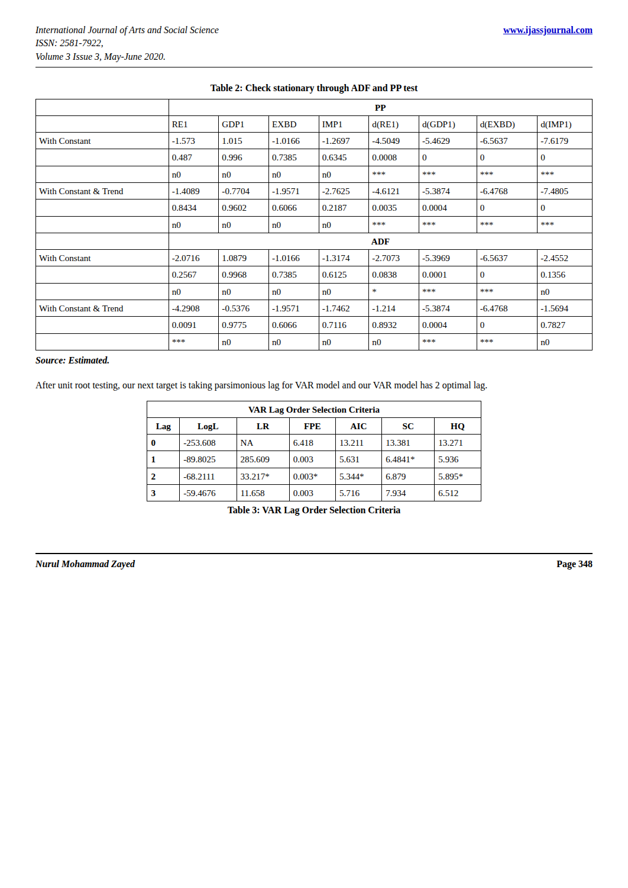International Journal of Arts and Social Science
ISSN: 2581-7922,
Volume 3 Issue 3, May-June 2020.
www.ijassjournal.com
Table 2: Check stationary through ADF and PP test
| | PP |
| | RE1 | GDP1 | EXBD | IMP1 | d(RE1) | d(GDP1) | d(EXBD) | d(IMP1) |
| With Constant | -1.573 | 1.015 | -1.0166 | -1.2697 | -4.5049 | -5.4629 | -6.5637 | -7.6179 |
| | 0.487 | 0.996 | 0.7385 | 0.6345 | 0.0008 | 0 | 0 | 0 |
| | n0 | n0 | n0 | n0 | *** | *** | *** | *** |
| With Constant & Trend | -1.4089 | -0.7704 | -1.9571 | -2.7625 | -4.6121 | -5.3874 | -6.4768 | -7.4805 |
| | 0.8434 | 0.9602 | 0.6066 | 0.2187 | 0.0035 | 0.0004 | 0 | 0 |
| | n0 | n0 | n0 | n0 | *** | *** | *** | *** |
| | ADF |
| With Constant | -2.0716 | 1.0879 | -1.0166 | -1.3174 | -2.7073 | -5.3969 | -6.5637 | -2.4552 |
| | 0.2567 | 0.9968 | 0.7385 | 0.6125 | 0.0838 | 0.0001 | 0 | 0.1356 |
| | n0 | n0 | n0 | n0 | * | *** | *** | n0 |
| With Constant & Trend | -4.2908 | -0.5376 | -1.9571 | -1.7462 | -1.214 | -5.3874 | -6.4768 | -1.5694 |
| | 0.0091 | 0.9775 | 0.6066 | 0.7116 | 0.8932 | 0.0004 | 0 | 0.7827 |
| | *** | n0 | n0 | n0 | n0 | *** | *** | n0 |
Source: Estimated.
After unit root testing, our next target is taking parsimonious lag for VAR model and our VAR model has 2 optimal lag.
| VAR Lag Order Selection Criteria |
| --- |
| Lag | LogL | LR | FPE | AIC | SC | HQ |
| 0 | -253.608 | NA | 6.418 | 13.211 | 13.381 | 13.271 |
| 1 | -89.8025 | 285.609 | 0.003 | 5.631 | 6.4841* | 5.936 |
| 2 | -68.2111 | 33.217* | 0.003* | 5.344* | 6.879 | 5.895* |
| 3 | -59.4676 | 11.658 | 0.003 | 5.716 | 7.934 | 6.512 |
Table 3: VAR Lag Order Selection Criteria
Nurul Mohammad Zayed
Page 348